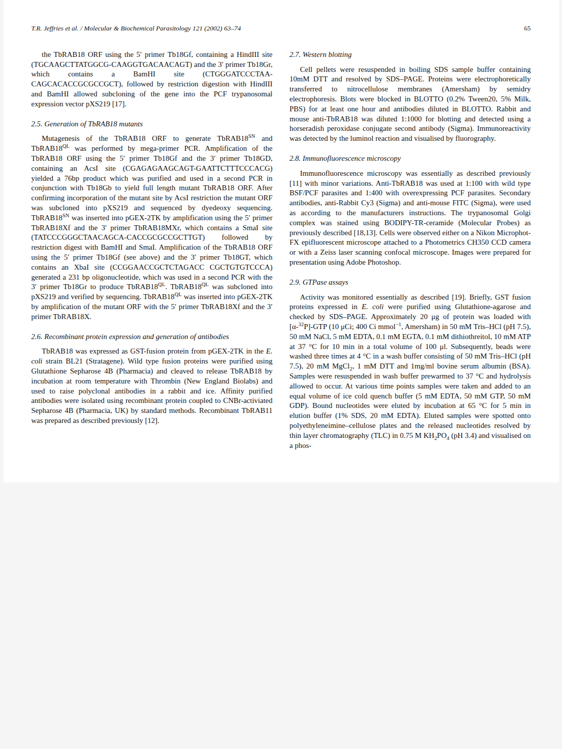T.R. Jeffries et al. / Molecular & Biochemical Parasitology 121 (2002) 63–74 65
the TbRAB18 ORF using the 5′ primer Tb18Gf, containing a HindIII site (TGCAAGCTTATGGCG-CAAGGTGACAACAGT) and the 3′ primer Tb18Gr, which contains a BamHI site (CTGGGATCCCTAA-CAGCACACCGCGCCGCT), followed by restriction digestion with HindIII and BamHI allowed subcloning of the gene into the PCF trypanosomal expression vector pXS219 [17].
2.5. Generation of TbRAB18 mutants
Mutagenesis of the TbRAB18 ORF to generate TbRAB18SN and TbRAB18QL was performed by mega-primer PCR. Amplification of the TbRAB18 ORF using the 5′ primer Tb18Gf and the 3′ primer Tb18GD, containing an AcsI site (CGAGAGAAGCAGT-GAATTCTTTCCCACG) yielded a 76bp product which was purified and used in a second PCR in conjunction with Tb18Gb to yield full length mutant TbRAB18 ORF. After confirming incorporation of the mutant site by AcsI restriction the mutant ORF was subcloned into pXS219 and sequenced by dyedeoxy sequencing. TbRAB18SN was inserted into pGEX-2TK by amplification using the 5′ primer TbRAB18Xf and the 3′ primer TbRAB18MXr, which contains a SmaI site (TATCCCGGGCTAACAGCA-CACCGCGCCGCTTGT) followed by restriction digest with BamHI and SmaI. Amplification of the TbRAB18 ORF using the 5′ primer Tb18Gf (see above) and the 3′ primer Tb18GT, which contains an XbaI site (CCGGAACCGCTCTAGACC CGCTGTGTCCCA) generated a 231 bp oligonucleotide, which was used in a second PCR with the 3′ primer Tb18Gr to produce TbRAB18QL. TbRAB18QL was subcloned into pXS219 and verified by sequencing. TbRAB18QL was inserted into pGEX-2TK by amplification of the mutant ORF with the 5′ primer TbRAB18Xf and the 3′ primer TbRAB18X.
2.6. Recombinant protein expression and generation of antibodies
TbRAB18 was expressed as GST-fusion protein from pGEX-2TK in the E. coli strain BL21 (Stratagene). Wild type fusion proteins were purified using Glutathione Sepharose 4B (Pharmacia) and cleaved to release TbRAB18 by incubation at room temperature with Thrombin (New England Biolabs) and used to raise polyclonal antibodies in a rabbit and ice. Affinity purified antibodies were isolated using recombinant protein coupled to CNBr-activiated Sepharose 4B (Pharmacia, UK) by standard methods. Recombinant TbRAB11 was prepared as described previously [12].
2.7. Western blotting
Cell pellets were resuspended in boiling SDS sample buffer containing 10mM DTT and resolved by SDS–PAGE. Proteins were electrophoretically transferred to nitrocellulose membranes (Amersham) by semidry electrophoresis. Blots were blocked in BLOTTO (0.2% Tween20, 5% Milk, PBS) for at least one hour and antibodies diluted in BLOTTO. Rabbit and mouse anti-TbRAB18 was diluted 1:1000 for blotting and detected using a horseradish peroxidase conjugate second antibody (Sigma). Immunoreactivity was detected by the luminol reaction and visualised by fluorography.
2.8. Immunofluorescence microscopy
Immunofluorescence microscopy was essentially as described previously [11] with minor variations. Anti-TbRAB18 was used at 1:100 with wild type BSF/PCF parasites and 1:400 with overexpressing PCF parasites. Secondary antibodies, anti-Rabbit Cy3 (Sigma) and anti-mouse FITC (Sigma), were used as according to the manufacturers instructions. The trypanosomal Golgi complex was stained using BODIPY-TR-ceramide (Molecular Probes) as previously described [18,13]. Cells were observed either on a Nikon Microphot-FX epifluorescent microscope attached to a Photometrics CH350 CCD camera or with a Zeiss laser scanning confocal microscope. Images were prepared for presentation using Adobe Photoshop.
2.9. GTPase assays
Activity was monitored essentially as described [19]. Briefly, GST fusion proteins expressed in E. coli were purified using Glutathione-agarose and checked by SDS–PAGE. Approximately 20 μg of protein was loaded with [α-32P]-GTP (10 μCi; 400 Ci mmol−1, Amersham) in 50 mM Tris–HCl (pH 7.5), 50 mM NaCl, 5 mM EDTA, 0.1 mM EGTA, 0.1 mM dithiothreitol, 10 mM ATP at 37 °C for 10 min in a total volume of 100 μl. Subsequently, beads were washed three times at 4 °C in a wash buffer consisting of 50 mM Tris–HCl (pH 7.5), 20 mM MgCl2, 1 mM DTT and 1mg/ml bovine serum albumin (BSA). Samples were resuspended in wash buffer prewarmed to 37 °C and hydrolysis allowed to occur. At various time points samples were taken and added to an equal volume of ice cold quench buffer (5 mM EDTA, 50 mM GTP, 50 mM GDP). Bound nucleotides were eluted by incubation at 65 °C for 5 min in elution buffer (1% SDS, 20 mM EDTA). Eluted samples were spotted onto polyethyleneimine–cellulose plates and the released nucleotides resolved by thin layer chromatography (TLC) in 0.75 M KH2PO4 (pH 3.4) and visualised on a phos-